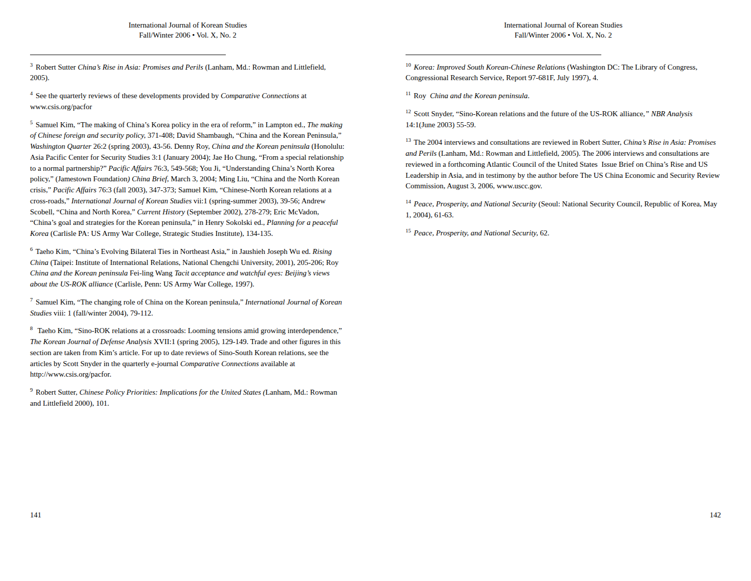International Journal of Korean Studies Fall/Winter 2006 • Vol. X, No. 2
3 Robert Sutter China’s Rise in Asia: Promises and Perils (Lanham, Md.: Rowman and Littlefield, 2005).
4 See the quarterly reviews of these developments provided by Comparative Connections at www.csis.org/pacfor
5 Samuel Kim, “The making of China’s Korea policy in the era of reform,” in Lampton ed., The making of Chinese foreign and security policy, 371-408; David Shambaugh, “China and the Korean Peninsula,” Washington Quarter 26:2 (spring 2003), 43-56. Denny Roy, China and the Korean peninsula (Honolulu: Asia Pacific Center for Security Studies 3:1 (January 2004); Jae Ho Chung, “From a special relationship to a normal partnership?” Pacific Affairs 76:3, 549-568; You Ji, “Understanding China’s North Korea policy,” (Jamestown Foundation) China Brief, March 3, 2004; Ming Liu, “China and the North Korean crisis,” Pacific Affairs 76:3 (fall 2003), 347-373; Samuel Kim, “Chinese-North Korean relations at a cross-roads,” International Journal of Korean Studies vii:1 (spring-summer 2003), 39-56; Andrew Scobell, “China and North Korea,” Current History (September 2002), 278-279; Eric McVadon, “China’s goal and strategies for the Korean peninsula,” in Henry Sokolski ed., Planning for a peaceful Korea (Carlisle PA: US Army War College, Strategic Studies Institute), 134-135.
6 Taeho Kim, “China’s Evolving Bilateral Ties in Northeast Asia,” in Jaushieh Joseph Wu ed. Rising China (Taipei: Institute of International Relations, National Chengchi University, 2001), 205-206; Roy China and the Korean peninsula Fei-ling Wang Tacit acceptance and watchful eyes: Beijing’s views about the US-ROK alliance (Carlisle, Penn: US Army War College, 1997).
7 Samuel Kim, “The changing role of China on the Korean peninsula,” International Journal of Korean Studies viii: 1 (fall/winter 2004), 79-112.
8 Taeho Kim, “Sino-ROK relations at a crossroads: Looming tensions amid growing interdependence,” The Korean Journal of Defense Analysis XVII:1 (spring 2005), 129-149. Trade and other figures in this section are taken from Kim’s article. For up to date reviews of Sino-South Korean relations, see the articles by Scott Snyder in the quarterly e-journal Comparative Connections available at http://www.csis.org/pacfor.
9 Robert Sutter, Chinese Policy Priorities: Implications for the United States (Lanham, Md.: Rowman and Littlefield 2000), 101.
141
International Journal of Korean Studies Fall/Winter 2006 • Vol. X, No. 2
10 Korea: Improved South Korean-Chinese Relations (Washington DC: The Library of Congress, Congressional Research Service, Report 97-681F, July 1997), 4.
11 Roy China and the Korean peninsula.
12 Scott Snyder, “Sino-Korean relations and the future of the US-ROK alliance,” NBR Analysis 14:1(June 2003) 55-59.
13 The 2004 interviews and consultations are reviewed in Robert Sutter, China’s Rise in Asia: Promises and Perils (Lanham, Md.: Rowman and Littlefield, 2005). The 2006 interviews and consultations are reviewed in a forthcoming Atlantic Council of the United States Issue Brief on China’s Rise and US Leadership in Asia, and in testimony by the author before The US China Economic and Security Review Commission, August 3, 2006, www.uscc.gov.
14 Peace, Prosperity, and National Security (Seoul: National Security Council, Republic of Korea, May 1, 2004), 61-63.
15 Peace, Prosperity, and National Security, 62.
142